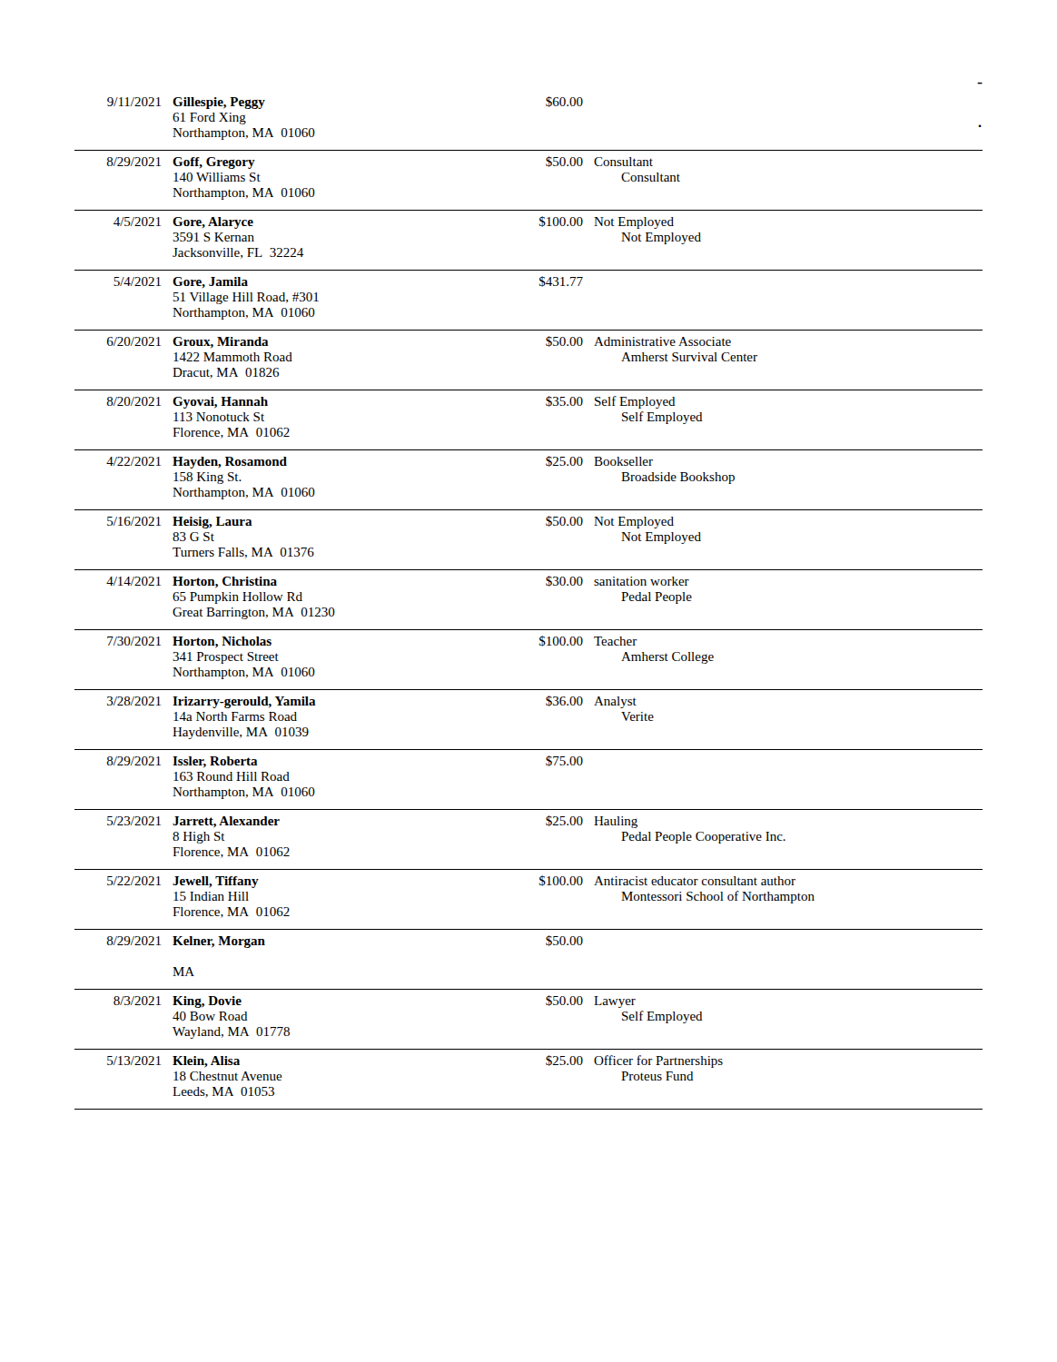- .
| 9/11/2021 | Gillespie, Peggy 61 Ford Xing Northampton, MA 01060 | $60.00 | |
| 8/29/2021 | Goff, Gregory 140 Williams St Northampton, MA 01060 | $50.00 | Consultant Consultant |
| 4/5/2021 | Gore, Alaryce 3591 S Kernan Jacksonville, FL 32224 | $100.00 | Not Employed Not Employed |
| 5/4/2021 | Gore, Jamila 51 Village Hill Road, #301 Northampton, MA 01060 | $431.77 | |
| 6/20/2021 | Groux, Miranda 1422 Mammoth Road Dracut, MA 01826 | $50.00 | Administrative Associate Amherst Survival Center |
| 8/20/2021 | Gyovai, Hannah 113 Nonotuck St Florence, MA 01062 | $35.00 | Self Employed Self Employed |
| 4/22/2021 | Hayden, Rosamond 158 King St. Northampton, MA 01060 | $25.00 | Bookseller Broadside Bookshop |
| 5/16/2021 | Heisig, Laura 83 G St Turners Falls, MA 01376 | $50.00 | Not Employed Not Employed |
| 4/14/2021 | Horton, Christina 65 Pumpkin Hollow Rd Great Barrington, MA 01230 | $30.00 | sanitation worker Pedal People |
| 7/30/2021 | Horton, Nicholas 341 Prospect Street Northampton, MA 01060 | $100.00 | Teacher Amherst College |
| 3/28/2021 | Irizarry-gerould, Yamila 14a North Farms Road Haydenville, MA 01039 | $36.00 | Analyst Verite |
| 8/29/2021 | Issler, Roberta 163 Round Hill Road Northampton, MA 01060 | $75.00 | |
| 5/23/2021 | Jarrett, Alexander 8 High St Florence, MA 01062 | $25.00 | Hauling Pedal People Cooperative Inc. |
| 5/22/2021 | Jewell, Tiffany 15 Indian Hill Florence, MA 01062 | $100.00 | Antiracist educator consultant author Montessori School of Northampton |
| 8/29/2021 | Kelner, Morgan MA | $50.00 | |
| 8/3/2021 | King, Dovie 40 Bow Road Wayland, MA 01778 | $50.00 | Lawyer Self Employed |
| 5/13/2021 | Klein, Alisa 18 Chestnut Avenue Leeds, MA 01053 | $25.00 | Officer for Partnerships Proteus Fund |